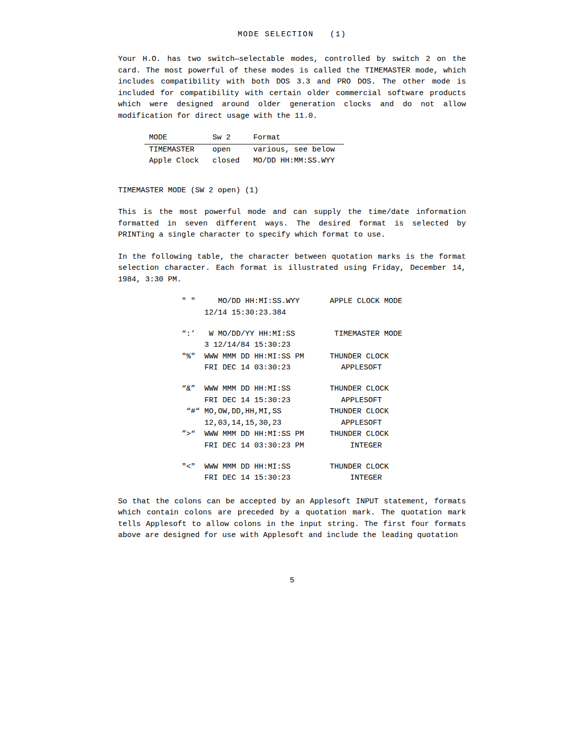MODE SELECTION (1)
Your H.O. has two switch—selectable modes, controlled by switch 2 on the card. The most powerful of these modes is called the TIMEMASTER mode, which includes compatibility with both DOS 3.3 and PRO DOS. The other mode is included for compatibility with certain older commercial software products which were designed around older generation clocks and do not allow modification for direct usage with the 11.0.
| MODE | Sw 2 | Format |
| --- | --- | --- |
| TIMEMASTER | open | various, see below |
| Apple Clock | closed | MO/DD HH:MM:SS.WYY |
TIMEMASTER MODE (SW 2 open) (1)
This is the most powerful mode and can supply the time/date information formatted in seven different ways. The desired format is selected by PRINTing a single character to specify which format to use.
In the following table, the character between quotation marks is the format selection character. Each format is illustrated using Friday, December 14, 1984, 3:30 PM.
| " " | MO/DD HH:MI:SS.WYY | APPLE CLOCK MODE |
| | 12/14 15:30:23.384 |
| “:’ | W MO/DD/YY HH:MI:SS | TIMEMASTER MODE |
| | 3 12/14/84 15:30:23 |
| "%" | WWW MMM DD HH:MI:SS PM | THUNDER CLOCK |
| | FRI DEC 14 03:30:23 | APPLESOFT |
| “&” | WWW MMM DD HH:MI:SS | THUNDER CLOCK |
| | FRI DEC 14 15:30:23 | APPLESOFT |
| “#“ | MO,OW,DD,HH,MI,SS | THUNDER CLOCK |
| | 12,03,14,15,30,23 | APPLESOFT |
| ”>“ | WWW MMM DD HH:MI:SS PM | THUNDER CLOCK |
| | FRI DEC 14 03:30:23 PM | INTEGER |
| "<" | WWW MMM DD HH:MI:SS | THUNDER CLOCK |
| | FRI DEC 14 15:30:23 | INTEGER |
So that the colons can be accepted by an Applesoft INPUT statement, formats which contain colons are preceded by a quotation mark. The quotation mark tells Applesoft to allow colons in the input string. The first four formats above are designed for use with Applesoft and include the leading quotation
5